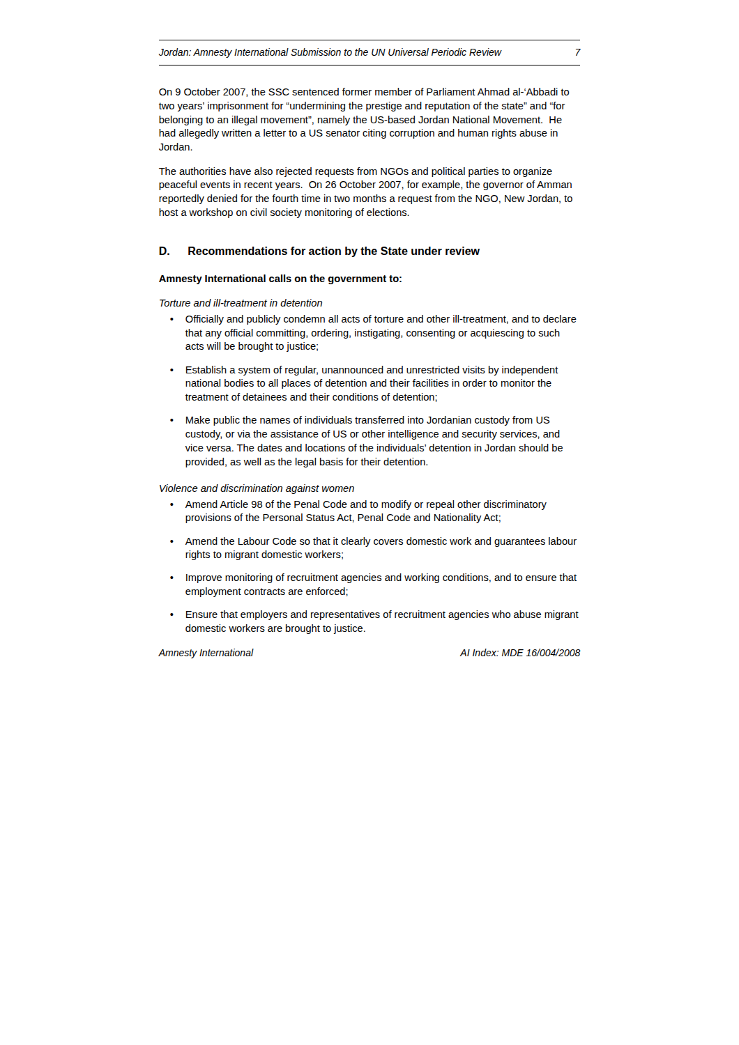Jordan: Amnesty International Submission to the UN Universal Periodic Review 7
On 9 October 2007, the SSC sentenced former member of Parliament Ahmad al-‘Abbadi to two years’ imprisonment for “undermining the prestige and reputation of the state” and “for belonging to an illegal movement”, namely the US-based Jordan National Movement. He had allegedly written a letter to a US senator citing corruption and human rights abuse in Jordan.
The authorities have also rejected requests from NGOs and political parties to organize peaceful events in recent years. On 26 October 2007, for example, the governor of Amman reportedly denied for the fourth time in two months a request from the NGO, New Jordan, to host a workshop on civil society monitoring of elections.
D. Recommendations for action by the State under review
Amnesty International calls on the government to:
Torture and ill-treatment in detention
Officially and publicly condemn all acts of torture and other ill-treatment, and to declare that any official committing, ordering, instigating, consenting or acquiescing to such acts will be brought to justice;
Establish a system of regular, unannounced and unrestricted visits by independent national bodies to all places of detention and their facilities in order to monitor the treatment of detainees and their conditions of detention;
Make public the names of individuals transferred into Jordanian custody from US custody, or via the assistance of US or other intelligence and security services, and vice versa. The dates and locations of the individuals’ detention in Jordan should be provided, as well as the legal basis for their detention.
Violence and discrimination against women
Amend Article 98 of the Penal Code and to modify or repeal other discriminatory provisions of the Personal Status Act, Penal Code and Nationality Act;
Amend the Labour Code so that it clearly covers domestic work and guarantees labour rights to migrant domestic workers;
Improve monitoring of recruitment agencies and working conditions, and to ensure that employment contracts are enforced;
Ensure that employers and representatives of recruitment agencies who abuse migrant domestic workers are brought to justice.
Amnesty International AI Index: MDE 16/004/2008